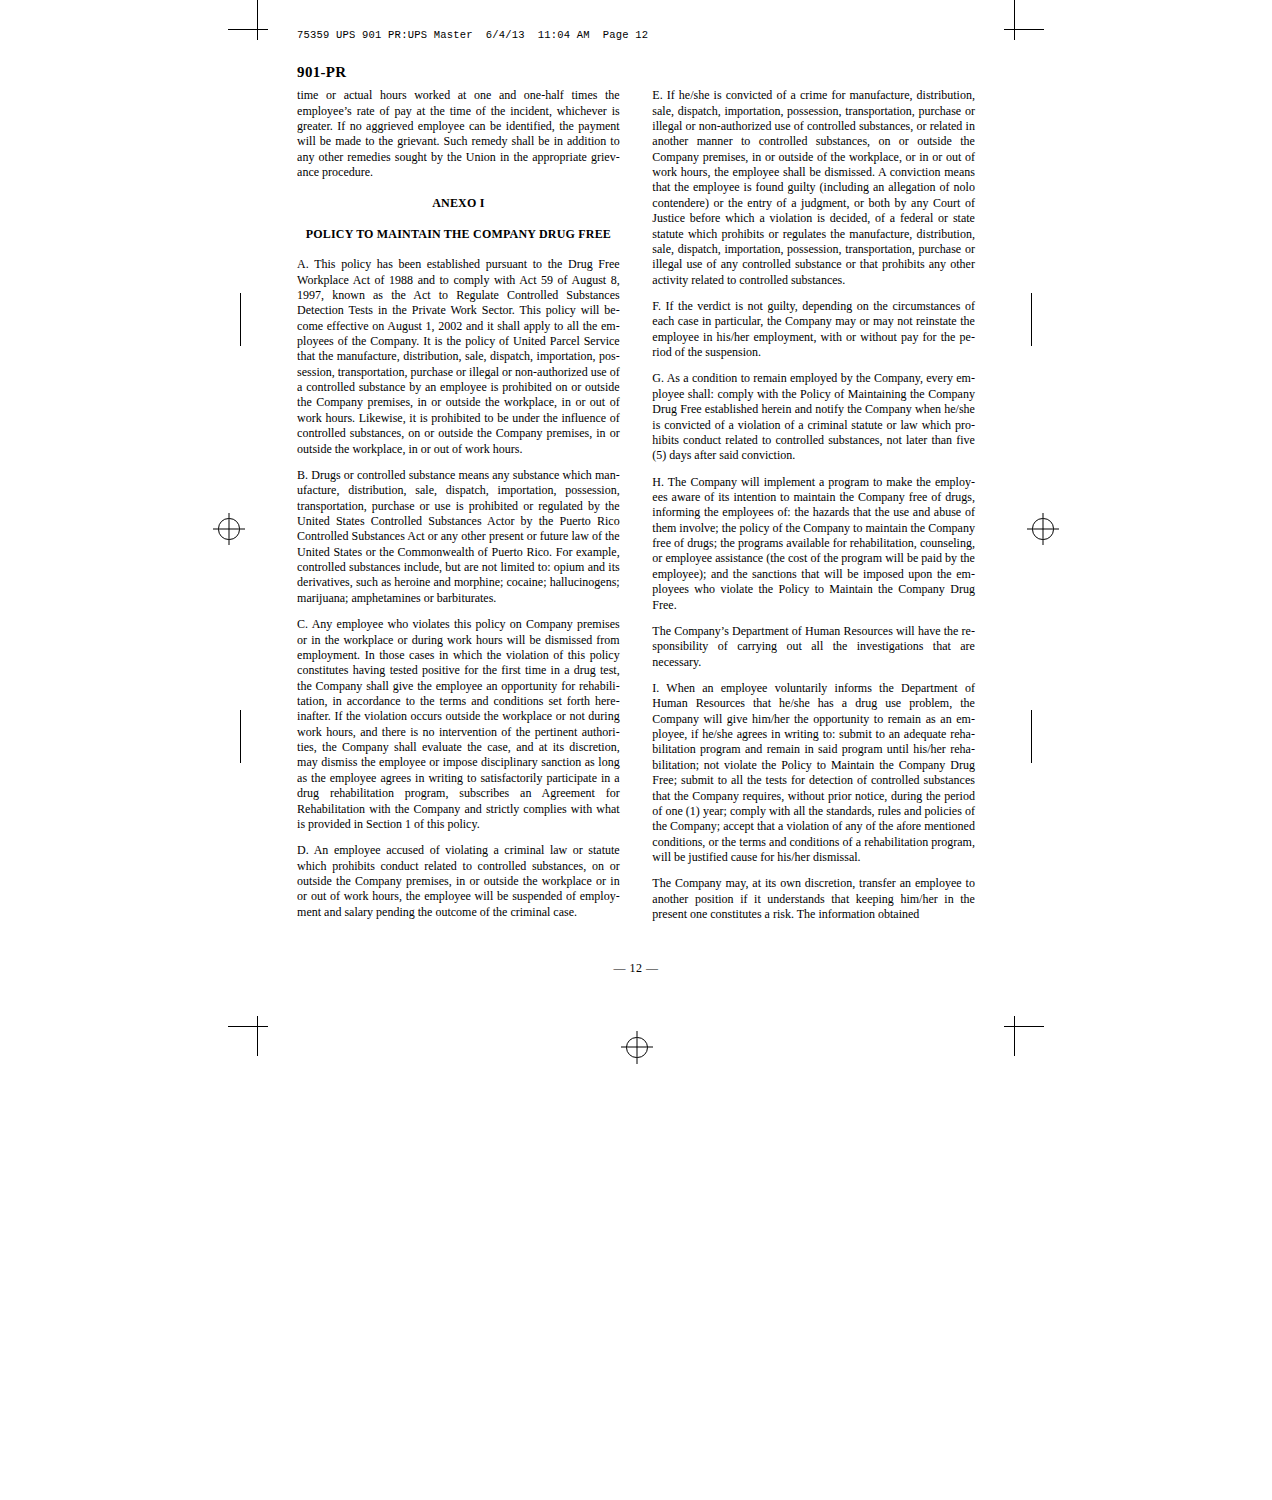75359 UPS 901 PR:UPS Master 6/4/13 11:04 AM Page 12
901-PR
time or actual hours worked at one and one-half times the employee’s rate of pay at the time of the incident, whichever is greater. If no aggrieved employee can be identified, the payment will be made to the grievant. Such remedy shall be in addition to any other remedies sought by the Union in the appropriate grievance procedure.
ANEXO I
POLICY TO MAINTAIN THE COMPANY DRUG FREE
A. This policy has been established pursuant to the Drug Free Workplace Act of 1988 and to comply with Act 59 of August 8, 1997, known as the Act to Regulate Controlled Substances Detection Tests in the Private Work Sector. This policy will become effective on August 1, 2002 and it shall apply to all the employees of the Company. It is the policy of United Parcel Service that the manufacture, distribution, sale, dispatch, importation, possession, transportation, purchase or illegal or non-authorized use of a controlled substance by an employee is prohibited on or outside the Company premises, in or outside the workplace, in or out of work hours. Likewise, it is prohibited to be under the influence of controlled substances, on or outside the Company premises, in or outside the workplace, in or out of work hours.
B. Drugs or controlled substance means any substance which manufacture, distribution, sale, dispatch, importation, possession, transportation, purchase or use is prohibited or regulated by the United States Controlled Substances Actor by the Puerto Rico Controlled Substances Act or any other present or future law of the United States or the Commonwealth of Puerto Rico. For example, controlled substances include, but are not limited to: opium and its derivatives, such as heroine and morphine; cocaine; hallucinogens; marijuana; amphetamines or barbiturates.
C. Any employee who violates this policy on Company premises or in the workplace or during work hours will be dismissed from employment. In those cases in which the violation of this policy constitutes having tested positive for the first time in a drug test, the Company shall give the employee an opportunity for rehabilitation, in accordance to the terms and conditions set forth hereinafter. If the violation occurs outside the workplace or not during work hours, and there is no intervention of the pertinent authorities, the Company shall evaluate the case, and at its discretion, may dismiss the employee or impose disciplinary sanction as long as the employee agrees in writing to satisfactorily participate in a drug rehabilitation program, subscribes an Agreement for Rehabilitation with the Company and strictly complies with what is provided in Section 1 of this policy.
D. An employee accused of violating a criminal law or statute which prohibits conduct related to controlled substances, on or outside the Company premises, in or outside the workplace or in or out of work hours, the employee will be suspended of employment and salary pending the outcome of the criminal case.
E. If he/she is convicted of a crime for manufacture, distribution, sale, dispatch, importation, possession, transportation, purchase or illegal or non-authorized use of controlled substances, or related in another manner to controlled substances, on or outside the Company premises, in or outside of the workplace, or in or out of work hours, the employee shall be dismissed. A conviction means that the employee is found guilty (including an allegation of nolo contendere) or the entry of a judgment, or both by any Court of Justice before which a violation is decided, of a federal or state statute which prohibits or regulates the manufacture, distribution, sale, dispatch, importation, possession, transportation, purchase or illegal use of any controlled substance or that prohibits any other activity related to controlled substances.
F. If the verdict is not guilty, depending on the circumstances of each case in particular, the Company may or may not reinstate the employee in his/her employment, with or without pay for the period of the suspension.
G. As a condition to remain employed by the Company, every employee shall: comply with the Policy of Maintaining the Company Drug Free established herein and notify the Company when he/she is convicted of a violation of a criminal statute or law which prohibits conduct related to controlled substances, not later than five (5) days after said conviction.
H. The Company will implement a program to make the employees aware of its intention to maintain the Company free of drugs, informing the employees of: the hazards that the use and abuse of them involve; the policy of the Company to maintain the Company free of drugs; the programs available for rehabilitation, counseling, or employee assistance (the cost of the program will be paid by the employee); and the sanctions that will be imposed upon the employees who violate the Policy to Maintain the Company Drug Free.
The Company’s Department of Human Resources will have the responsibility of carrying out all the investigations that are necessary.
I. When an employee voluntarily informs the Department of Human Resources that he/she has a drug use problem, the Company will give him/her the opportunity to remain as an employee, if he/she agrees in writing to: submit to an adequate rehabilitation program and remain in said program until his/her rehabilitation; not violate the Policy to Maintain the Company Drug Free; submit to all the tests for detection of controlled substances that the Company requires, without prior notice, during the period of one (1) year; comply with all the standards, rules and policies of the Company; accept that a violation of any of the afore mentioned conditions, or the terms and conditions of a rehabilitation program, will be justified cause for his/her dismissal.
The Company may, at its own discretion, transfer an employee to another position if it understands that keeping him/her in the present one constitutes a risk. The information obtained
— 12 —